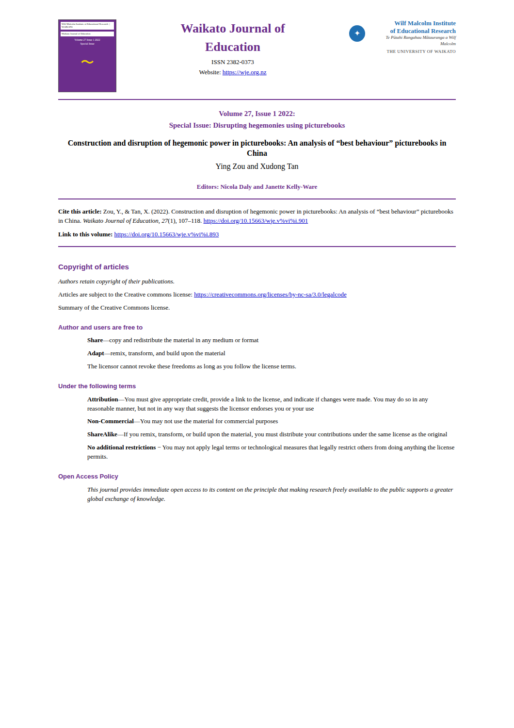Wilf Malcolm Institute of Educational Research | WAIKATO
Waikato Journal of Education
Volume 27 Issue 1 2022
Special Issue
〜
Waikato Journal of
Education
ISSN 2382-0373
Website: https://wje.org.nz
✦
Wilf Malcolm Institute
of Educational Research
Te Pūtahi Rangahau Mātauranga a Wilf Malcolm
THE UNIVERSITY OF WAIKATO
Volume 27, Issue 1 2022:
Special Issue: Disrupting hegemonies using picturebooks
Construction and disruption of hegemonic power in picturebooks: An analysis of “best behaviour” picturebooks in China
Ying Zou and Xudong Tan
Editors: Nicola Daly and Janette Kelly-Ware
Cite this article: Zou, Y., & Tan, X. (2022). Construction and disruption of hegemonic power in picturebooks: An analysis of “best behaviour” picturebooks in China. Waikato Journal of Education, 27(1), 107–118. https://doi.org/10.15663/wje.v%vi%i.901
Link to this volume: https://doi.org/10.15663/wje.v%vi%i.893
Copyright of articles
Authors retain copyright of their publications.
Articles are subject to the Creative commons license: https://creativecommons.org/licenses/by-nc-sa/3.0/legalcode
Summary of the Creative Commons license.
Author and users are free to
Share—copy and redistribute the material in any medium or format
Adapt—remix, transform, and build upon the material
The licensor cannot revoke these freedoms as long as you follow the license terms.
Under the following terms
Attribution—You must give appropriate credit, provide a link to the license, and indicate if changes were made. You may do so in any reasonable manner, but not in any way that suggests the licensor endorses you or your use
Non-Commercial—You may not use the material for commercial purposes
ShareAlike—If you remix, transform, or build upon the material, you must distribute your contributions under the same license as the original
No additional restrictions − You may not apply legal terms or technological measures that legally restrict others from doing anything the license permits.
Open Access Policy
This journal provides immediate open access to its content on the principle that making research freely available to the public supports a greater global exchange of knowledge.